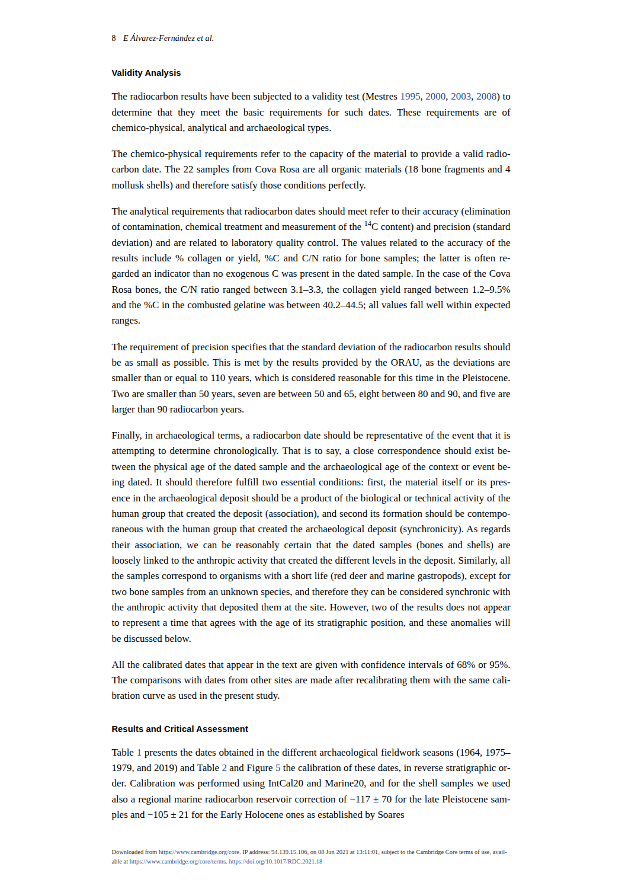8 E Álvarez-Fernández et al.
Validity Analysis
The radiocarbon results have been subjected to a validity test (Mestres 1995, 2000, 2003, 2008) to determine that they meet the basic requirements for such dates. These requirements are of chemico-physical, analytical and archaeological types.
The chemico-physical requirements refer to the capacity of the material to provide a valid radiocarbon date. The 22 samples from Cova Rosa are all organic materials (18 bone fragments and 4 mollusk shells) and therefore satisfy those conditions perfectly.
The analytical requirements that radiocarbon dates should meet refer to their accuracy (elimination of contamination, chemical treatment and measurement of the 14C content) and precision (standard deviation) and are related to laboratory quality control. The values related to the accuracy of the results include % collagen or yield, %C and C/N ratio for bone samples; the latter is often regarded an indicator than no exogenous C was present in the dated sample. In the case of the Cova Rosa bones, the C/N ratio ranged between 3.1–3.3, the collagen yield ranged between 1.2–9.5% and the %C in the combusted gelatine was between 40.2–44.5; all values fall well within expected ranges.
The requirement of precision specifies that the standard deviation of the radiocarbon results should be as small as possible. This is met by the results provided by the ORAU, as the deviations are smaller than or equal to 110 years, which is considered reasonable for this time in the Pleistocene. Two are smaller than 50 years, seven are between 50 and 65, eight between 80 and 90, and five are larger than 90 radiocarbon years.
Finally, in archaeological terms, a radiocarbon date should be representative of the event that it is attempting to determine chronologically. That is to say, a close correspondence should exist between the physical age of the dated sample and the archaeological age of the context or event being dated. It should therefore fulfill two essential conditions: first, the material itself or its presence in the archaeological deposit should be a product of the biological or technical activity of the human group that created the deposit (association), and second its formation should be contemporaneous with the human group that created the archaeological deposit (synchronicity). As regards their association, we can be reasonably certain that the dated samples (bones and shells) are loosely linked to the anthropic activity that created the different levels in the deposit. Similarly, all the samples correspond to organisms with a short life (red deer and marine gastropods), except for two bone samples from an unknown species, and therefore they can be considered synchronic with the anthropic activity that deposited them at the site. However, two of the results does not appear to represent a time that agrees with the age of its stratigraphic position, and these anomalies will be discussed below.
All the calibrated dates that appear in the text are given with confidence intervals of 68% or 95%. The comparisons with dates from other sites are made after recalibrating them with the same calibration curve as used in the present study.
Results and Critical Assessment
Table 1 presents the dates obtained in the different archaeological fieldwork seasons (1964, 1975–1979, and 2019) and Table 2 and Figure 5 the calibration of these dates, in reverse stratigraphic order. Calibration was performed using IntCal20 and Marine20, and for the shell samples we used also a regional marine radiocarbon reservoir correction of −117 ± 70 for the late Pleistocene samples and −105 ± 21 for the Early Holocene ones as established by Soares
Downloaded from https://www.cambridge.org/core. IP address: 94.139.15.106, on 08 Jun 2021 at 13:11:01, subject to the Cambridge Core terms of use, available at https://www.cambridge.org/core/terms. https://doi.org/10.1017/RDC.2021.18